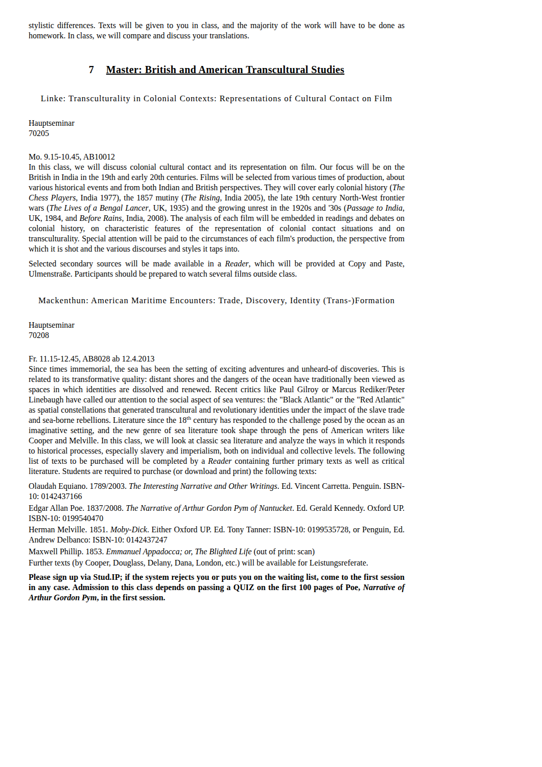stylistic differences. Texts will be given to you in class, and the majority of the work will have to be done as homework. In class, we will compare and discuss your translations.
7 Master: British and American Transcultural Studies
Linke: Transculturality in Colonial Contexts: Representations of Cultural Contact on Film
Hauptseminar
70205
Mo. 9.15-10.45, AB10012
In this class, we will discuss colonial cultural contact and its representation on film. Our focus will be on the British in India in the 19th and early 20th centuries. Films will be selected from various times of production, about various historical events and from both Indian and British perspectives. They will cover early colonial history (The Chess Players, India 1977), the 1857 mutiny (The Rising, India 2005), the late 19th century North-West frontier wars (The Lives of a Bengal Lancer, UK, 1935) and the growing unrest in the 1920s and '30s (Passage to India, UK, 1984, and Before Rains, India, 2008). The analysis of each film will be embedded in readings and debates on colonial history, on characteristic features of the representation of colonial contact situations and on transculturality. Special attention will be paid to the circumstances of each film's production, the perspective from which it is shot and the various discourses and styles it taps into.
Selected secondary sources will be made available in a Reader, which will be provided at Copy and Paste, Ulmenstraße. Participants should be prepared to watch several films outside class.
Mackenthun: American Maritime Encounters: Trade, Discovery, Identity (Trans-)Formation
Hauptseminar
70208
Fr. 11.15-12.45, AB8028 ab 12.4.2013
Since times immemorial, the sea has been the setting of exciting adventures and unheard-of discoveries. This is related to its transformative quality: distant shores and the dangers of the ocean have traditionally been viewed as spaces in which identities are dissolved and renewed. Recent critics like Paul Gilroy or Marcus Rediker/Peter Linebaugh have called our attention to the social aspect of sea ventures: the "Black Atlantic" or the "Red Atlantic" as spatial constellations that generated transcultural and revolutionary identities under the impact of the slave trade and sea-borne rebellions. Literature since the 18th century has responded to the challenge posed by the ocean as an imaginative setting, and the new genre of sea literature took shape through the pens of American writers like Cooper and Melville. In this class, we will look at classic sea literature and analyze the ways in which it responds to historical processes, especially slavery and imperialism, both on individual and collective levels. The following list of texts to be purchased will be completed by a Reader containing further primary texts as well as critical literature. Students are required to purchase (or download and print) the following texts:
Olaudah Equiano. 1789/2003. The Interesting Narrative and Other Writings. Ed. Vincent Carretta. Penguin. ISBN-10: 0142437166
Edgar Allan Poe. 1837/2008. The Narrative of Arthur Gordon Pym of Nantucket. Ed. Gerald Kennedy. Oxford UP. ISBN-10: 0199540470
Herman Melville. 1851. Moby-Dick. Either Oxford UP. Ed. Tony Tanner: ISBN-10: 0199535728, or Penguin, Ed. Andrew Delbanco: ISBN-10: 0142437247
Maxwell Phillip. 1853. Emmanuel Appadocca; or, The Blighted Life (out of print: scan)
Further texts (by Cooper, Douglass, Delany, Dana, London, etc.) will be available for Leistungsreferate.
Please sign up via Stud.IP; if the system rejects you or puts you on the waiting list, come to the first session in any case. Admission to this class depends on passing a QUIZ on the first 100 pages of Poe, Narrative of Arthur Gordon Pym, in the first session.